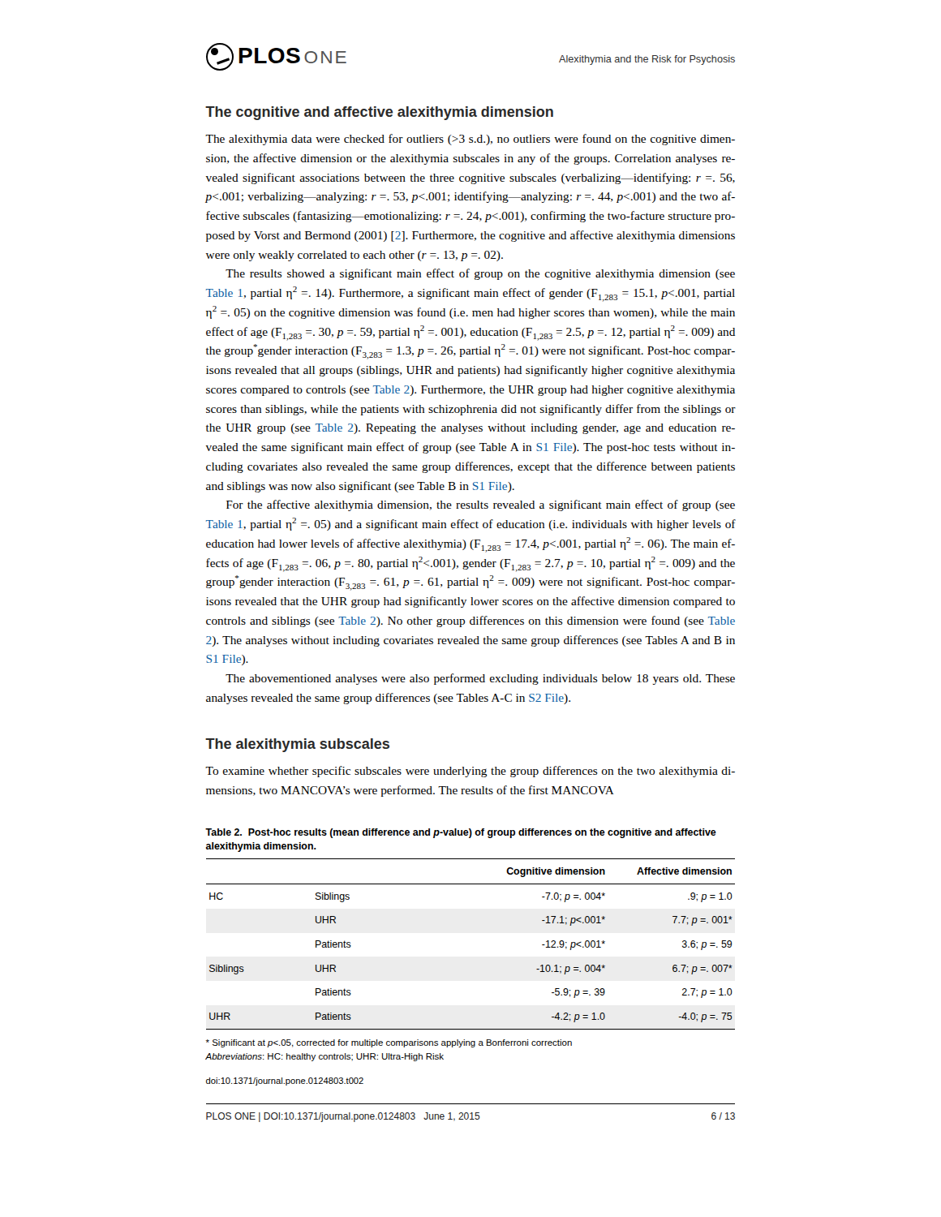PLOS ONE
Alexithymia and the Risk for Psychosis
The cognitive and affective alexithymia dimension
The alexithymia data were checked for outliers (>3 s.d.), no outliers were found on the cognitive dimension, the affective dimension or the alexithymia subscales in any of the groups. Correlation analyses revealed significant associations between the three cognitive subscales (verbalizing—identifying: r =. 56, p<.001; verbalizing—analyzing: r =. 53, p<.001; identifying—analyzing: r =. 44, p<.001) and the two affective subscales (fantasizing—emotionalizing: r =. 24, p<.001), confirming the two-facture structure proposed by Vorst and Bermond (2001) [2]. Furthermore, the cognitive and affective alexithymia dimensions were only weakly correlated to each other (r =. 13, p =. 02).
The results showed a significant main effect of group on the cognitive alexithymia dimension (see Table 1, partial η2 =. 14). Furthermore, a significant main effect of gender (F1,283 = 15.1, p<.001, partial η2 =. 05) on the cognitive dimension was found (i.e. men had higher scores than women), while the main effect of age (F1,283 =. 30, p =. 59, partial η2 =. 001), education (F1,283 = 2.5, p =. 12, partial η2 =. 009) and the group*gender interaction (F3,283 = 1.3, p =. 26, partial η2 =. 01) were not significant. Post-hoc comparisons revealed that all groups (siblings, UHR and patients) had significantly higher cognitive alexithymia scores compared to controls (see Table 2). Furthermore, the UHR group had higher cognitive alexithymia scores than siblings, while the patients with schizophrenia did not significantly differ from the siblings or the UHR group (see Table 2). Repeating the analyses without including gender, age and education revealed the same significant main effect of group (see Table A in S1 File). The post-hoc tests without including covariates also revealed the same group differences, except that the difference between patients and siblings was now also significant (see Table B in S1 File).
For the affective alexithymia dimension, the results revealed a significant main effect of group (see Table 1, partial η2 =. 05) and a significant main effect of education (i.e. individuals with higher levels of education had lower levels of affective alexithymia) (F1,283 = 17.4, p<.001, partial η2 =. 06). The main effects of age (F1,283 =. 06, p =. 80, partial η2<.001), gender (F1,283 = 2.7, p =. 10, partial η2 =. 009) and the group*gender interaction (F3,283 =. 61, p =. 61, partial η2 =. 009) were not significant. Post-hoc comparisons revealed that the UHR group had significantly lower scores on the affective dimension compared to controls and siblings (see Table 2). No other group differences on this dimension were found (see Table 2). The analyses without including covariates revealed the same group differences (see Tables A and B in S1 File).
The abovementioned analyses were also performed excluding individuals below 18 years old. These analyses revealed the same group differences (see Tables A-C in S2 File).
The alexithymia subscales
To examine whether specific subscales were underlying the group differences on the two alexithymia dimensions, two MANCOVA’s were performed. The results of the first MANCOVA
Table 2. Post-hoc results (mean difference and p-value) of group differences on the cognitive and affective alexithymia dimension.
| | | Cognitive dimension | Affective dimension |
| --- | --- | --- | --- |
| HC | Siblings | -7.0; p =. 004* | .9; p = 1.0 |
| | UHR | -17.1; p <.001* | 7.7; p =. 001* |
| | Patients | -12.9; p <.001* | 3.6; p =. 59 |
| Siblings | UHR | -10.1; p =. 004* | 6.7; p =. 007* |
| | Patients | -5.9; p =. 39 | 2.7; p = 1.0 |
| UHR | Patients | -4.2; p = 1.0 | -4.0; p =. 75 |
* Significant at p<.05, corrected for multiple comparisons applying a Bonferroni correction
Abbreviations: HC: healthy controls; UHR: Ultra-High Risk
doi:10.1371/journal.pone.0124803.t002
PLOS ONE | DOI:10.1371/journal.pone.0124803 June 1, 2015
6 / 13